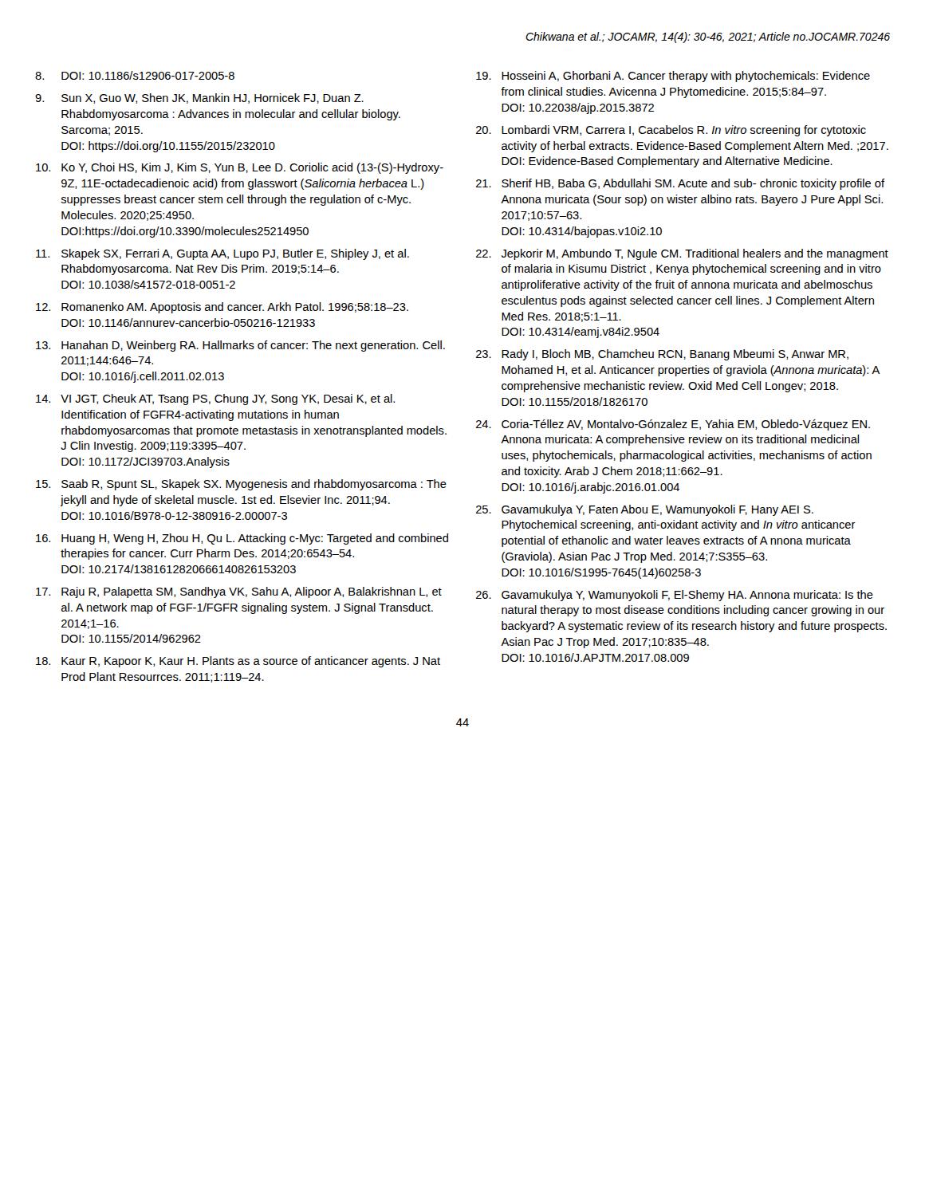Chikwana et al.; JOCAMR, 14(4): 30-46, 2021; Article no.JOCAMR.70246
DOI: 10.1186/s12906-017-2005-8
Sun X, Guo W, Shen JK, Mankin HJ, Hornicek FJ, Duan Z. Rhabdomyosarcoma : Advances in molecular and cellular biology. Sarcoma; 2015. DOI: https://doi.org/10.1155/2015/232010
Ko Y, Choi HS, Kim J, Kim S, Yun B, Lee D. Coriolic acid (13-(S)-Hydroxy-9Z, 11E-octadecadienoic acid) from glasswort (Salicornia herbacea L.) suppresses breast cancer stem cell through the regulation of c-Myc. Molecules. 2020;25:4950. DOI:https://doi.org/10.3390/molecules25214950
Skapek SX, Ferrari A, Gupta AA, Lupo PJ, Butler E, Shipley J, et al. Rhabdomyosarcoma. Nat Rev Dis Prim. 2019;5:14–6. DOI: 10.1038/s41572-018-0051-2
Romanenko AM. Apoptosis and cancer. Arkh Patol. 1996;58:18–23. DOI: 10.1146/annurev-cancerbio-050216-121933
Hanahan D, Weinberg RA. Hallmarks of cancer: The next generation. Cell. 2011;144:646–74. DOI: 10.1016/j.cell.2011.02.013
VI JGT, Cheuk AT, Tsang PS, Chung JY, Song YK, Desai K, et al. Identification of FGFR4-activating mutations in human rhabdomyosarcomas that promote metastasis in xenotransplanted models. J Clin Investig. 2009;119:3395–407. DOI: 10.1172/JCI39703.Analysis
Saab R, Spunt SL, Skapek SX. Myogenesis and rhabdomyosarcoma : The jekyll and hyde of skeletal muscle. 1st ed. Elsevier Inc. 2011;94. DOI: 10.1016/B978-0-12-380916-2.00007-3
Huang H, Weng H, Zhou H, Qu L. Attacking c-Myc: Targeted and combined therapies for cancer. Curr Pharm Des. 2014;20:6543–54. DOI: 10.2174/1381612820666140826153203
Raju R, Palapetta SM, Sandhya VK, Sahu A, Alipoor A, Balakrishnan L, et al. A network map of FGF-1/FGFR signaling system. J Signal Transduct. 2014;1–16. DOI: 10.1155/2014/962962
Kaur R, Kapoor K, Kaur H. Plants as a source of anticancer agents. J Nat Prod Plant Resourrces. 2011;1:119–24.
Hosseini A, Ghorbani A. Cancer therapy with phytochemicals: Evidence from clinical studies. Avicenna J Phytomedicine. 2015;5:84–97. DOI: 10.22038/ajp.2015.3872
Lombardi VRM, Carrera I, Cacabelos R. In vitro screening for cytotoxic activity of herbal extracts. Evidence-Based Complement Altern Med. ;2017. DOI: Evidence-Based Complementary and Alternative Medicine.
Sherif HB, Baba G, Abdullahi SM. Acute and sub- chronic toxicity profile of Annona muricata (Sour sop) on wister albino rats. Bayero J Pure Appl Sci. 2017;10:57–63. DOI: 10.4314/bajopas.v10i2.10
Jepkorir M, Ambundo T, Ngule CM. Traditional healers and the managment of malaria in Kisumu District , Kenya phytochemical screening and in vitro antiproliferative activity of the fruit of annona muricata and abelmoschus esculentus pods against selected cancer cell lines. J Complement Altern Med Res. 2018;5:1–11. DOI: 10.4314/eamj.v84i2.9504
Rady I, Bloch MB, Chamcheu RCN, Banang Mbeumi S, Anwar MR, Mohamed H, et al. Anticancer properties of graviola (Annona muricata): A comprehensive mechanistic review. Oxid Med Cell Longev; 2018. DOI: 10.1155/2018/1826170
Coria-Téllez AV, Montalvo-Gónzalez E, Yahia EM, Obledo-Vázquez EN. Annona muricata: A comprehensive review on its traditional medicinal uses, phytochemicals, pharmacological activities, mechanisms of action and toxicity. Arab J Chem 2018;11:662–91. DOI: 10.1016/j.arabjc.2016.01.004
Gavamukulya Y, Faten Abou E, Wamunyokoli F, Hany AEI S. Phytochemical screening, anti-oxidant activity and In vitro anticancer potential of ethanolic and water leaves extracts of A nnona muricata (Graviola). Asian Pac J Trop Med. 2014;7:S355–63. DOI: 10.1016/S1995-7645(14)60258-3
Gavamukulya Y, Wamunyokoli F, El-Shemy HA. Annona muricata: Is the natural therapy to most disease conditions including cancer growing in our backyard? A systematic review of its research history and future prospects. Asian Pac J Trop Med. 2017;10:835–48. DOI: 10.1016/J.APJTM.2017.08.009
44